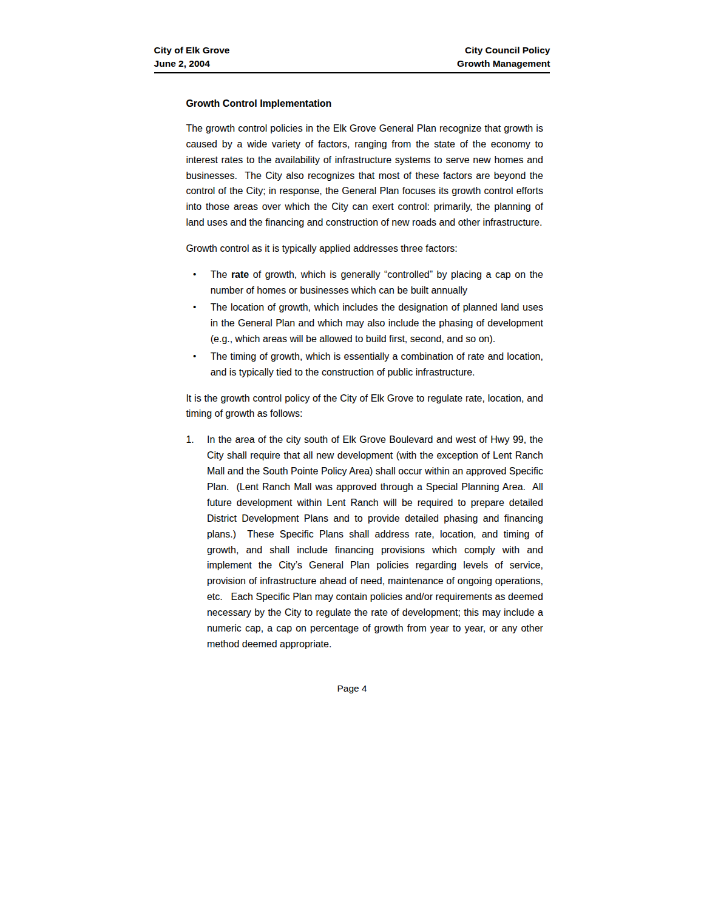| City of Elk Grove | City Council Policy |
| June 2, 2004 | Growth Management |
Growth Control Implementation
The growth control policies in the Elk Grove General Plan recognize that growth is caused by a wide variety of factors, ranging from the state of the economy to interest rates to the availability of infrastructure systems to serve new homes and businesses. The City also recognizes that most of these factors are beyond the control of the City; in response, the General Plan focuses its growth control efforts into those areas over which the City can exert control: primarily, the planning of land uses and the financing and construction of new roads and other infrastructure.
Growth control as it is typically applied addresses three factors:
The rate of growth, which is generally “controlled” by placing a cap on the number of homes or businesses which can be built annually
The location of growth, which includes the designation of planned land uses in the General Plan and which may also include the phasing of development (e.g., which areas will be allowed to build first, second, and so on).
The timing of growth, which is essentially a combination of rate and location, and is typically tied to the construction of public infrastructure.
It is the growth control policy of the City of Elk Grove to regulate rate, location, and timing of growth as follows:
In the area of the city south of Elk Grove Boulevard and west of Hwy 99, the City shall require that all new development (with the exception of Lent Ranch Mall and the South Pointe Policy Area) shall occur within an approved Specific Plan. (Lent Ranch Mall was approved through a Special Planning Area. All future development within Lent Ranch will be required to prepare detailed District Development Plans and to provide detailed phasing and financing plans.) These Specific Plans shall address rate, location, and timing of growth, and shall include financing provisions which comply with and implement the City’s General Plan policies regarding levels of service, provision of infrastructure ahead of need, maintenance of ongoing operations, etc. Each Specific Plan may contain policies and/or requirements as deemed necessary by the City to regulate the rate of development; this may include a numeric cap, a cap on percentage of growth from year to year, or any other method deemed appropriate.
Page 4